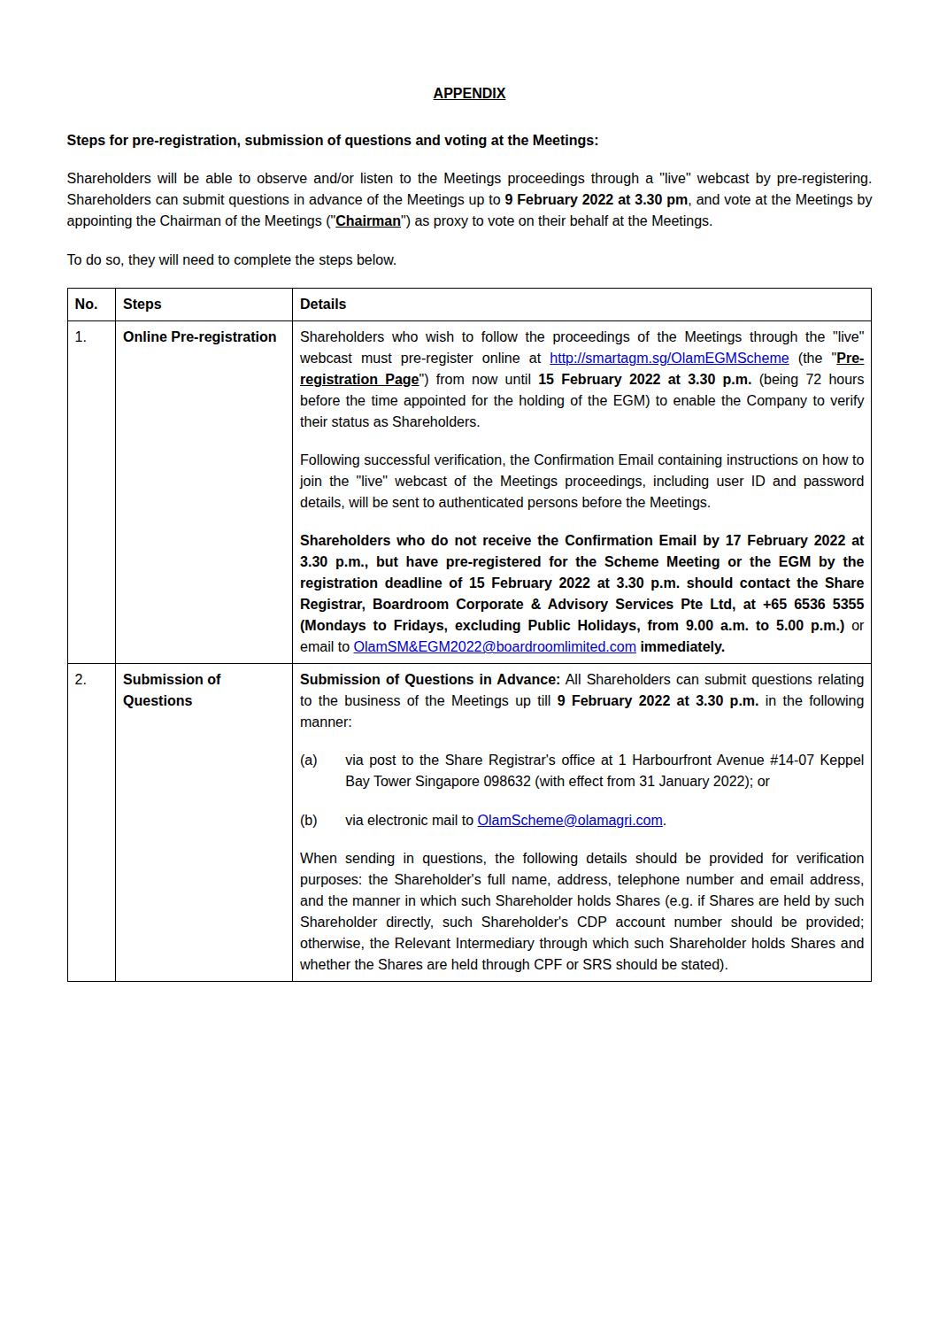APPENDIX
Steps for pre-registration, submission of questions and voting at the Meetings:
Shareholders will be able to observe and/or listen to the Meetings proceedings through a "live" webcast by pre-registering. Shareholders can submit questions in advance of the Meetings up to 9 February 2022 at 3.30 pm, and vote at the Meetings by appointing the Chairman of the Meetings ("Chairman") as proxy to vote on their behalf at the Meetings.
To do so, they will need to complete the steps below.
| No. | Steps | Details |
| --- | --- | --- |
| 1. | Online Pre-registration | Shareholders who wish to follow the proceedings of the Meetings through the "live" webcast must pre-register online at http://smartagm.sg/OlamEGMScheme (the " Pre-registration Page ") from now until 15 February 2022 at 3.30 p.m. (being 72 hours before the time appointed for the holding of the EGM) to enable the Company to verify their status as Shareholders. Following successful verification, the Confirmation Email containing instructions on how to join the "live" webcast of the Meetings proceedings, including user ID and password details, will be sent to authenticated persons before the Meetings. Shareholders who do not receive the Confirmation Email by 17 February 2022 at 3.30 p.m., but have pre-registered for the Scheme Meeting or the EGM by the registration deadline of 15 February 2022 at 3.30 p.m. should contact the Share Registrar, Boardroom Corporate & Advisory Services Pte Ltd, at +65 6536 5355 (Mondays to Fridays, excluding Public Holidays, from 9.00 a.m. to 5.00 p.m.) or email to OlamSM&EGM2022@boardroomlimited.com immediately. |
| 2. | Submission of Questions | Submission of Questions in Advance: All Shareholders can submit questions relating to the business of the Meetings up till 9 February 2022 at 3.30 p.m. in the following manner: (a) via post to the Share Registrar's office at 1 Harbourfront Avenue #14-07 Keppel Bay Tower Singapore 098632 (with effect from 31 January 2022); or (b) via electronic mail to OlamScheme@olamagri.com . When sending in questions, the following details should be provided for verification purposes: the Shareholder's full name, address, telephone number and email address, and the manner in which such Shareholder holds Shares (e.g. if Shares are held by such Shareholder directly, such Shareholder's CDP account number should be provided; otherwise, the Relevant Intermediary through which such Shareholder holds Shares and whether the Shares are held through CPF or SRS should be stated). |